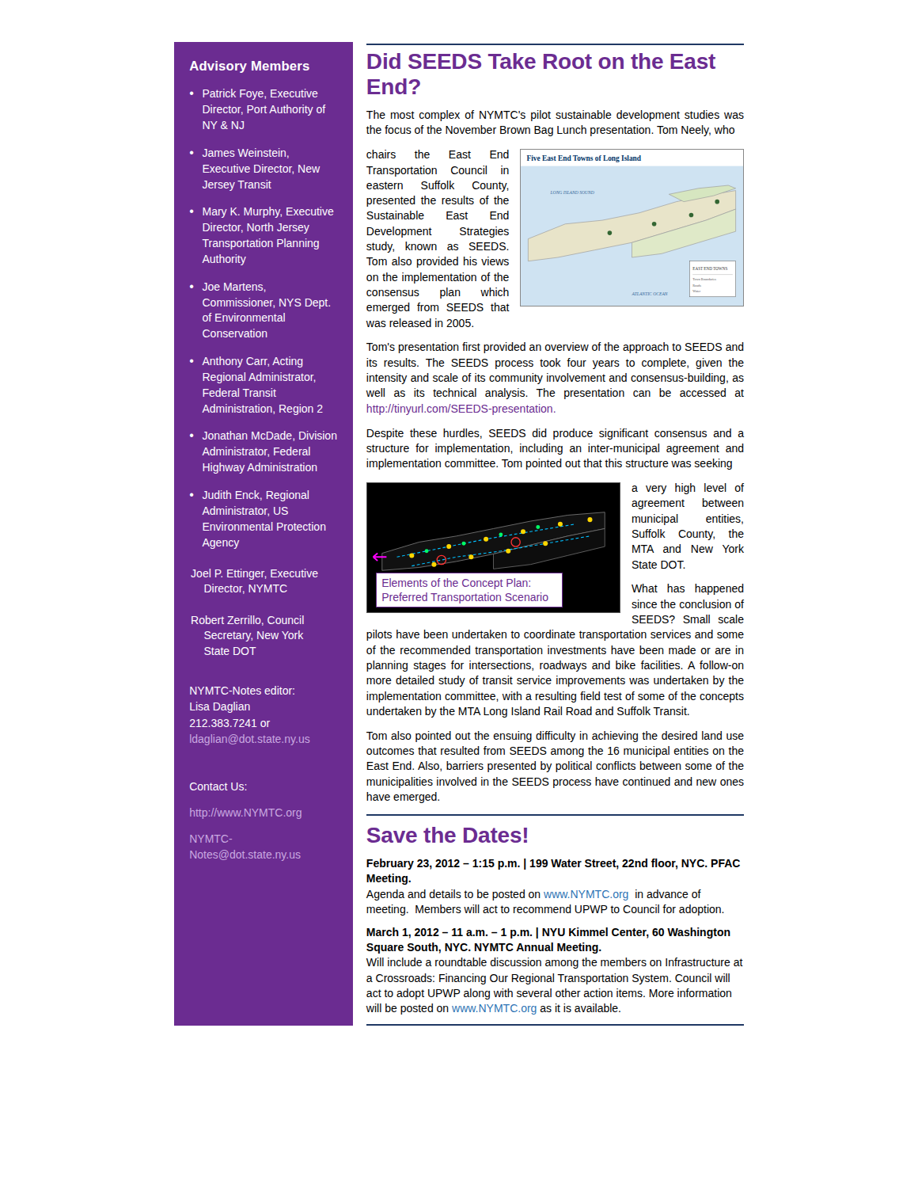Advisory Members
Patrick Foye, Executive Director, Port Authority of NY & NJ
James Weinstein, Executive Director, New Jersey Transit
Mary K. Murphy, Executive Director, North Jersey Transportation Planning Authority
Joe Martens, Commissioner, NYS Dept. of Environmental Conservation
Anthony Carr, Acting Regional Administrator, Federal Transit Administration, Region 2
Jonathan McDade, Division Administrator, Federal Highway Administration
Judith Enck, Regional Administrator, US Environmental Protection Agency
Joel P. Ettinger, Executive Director, NYMTC
Robert Zerrillo, Council Secretary, New York State DOT
NYMTC-Notes editor:
Lisa Daglian
212.383.7241 or
ldaglian@dot.state.ny.us
Contact Us:
http://www.NYMTC.org
NYMTC-
Notes@dot.state.ny.us
Did SEEDS Take Root on the East End?
The most complex of NYMTC's pilot sustainable development studies was the focus of the November Brown Bag Lunch presentation. Tom Neely, who
chairs the East End Transportation Council in eastern Suffolk County, presented the results of the Sustainable East End Development Strategies study, known as SEEDS. Tom also provided his views on the implementation of the consensus plan which emerged from SEEDS that was released in 2005.
Tom's presentation first provided an overview of the approach to SEEDS and its results. The SEEDS process took four years to complete, given the intensity and scale of its community involvement and consensus-building, as well as its technical analysis. The presentation can be accessed at http://tinyurl.com/SEEDS-presentation.
Despite these hurdles, SEEDS did produce significant consensus and a structure for implementation, including an inter-municipal agreement and implementation committee. Tom pointed out that this structure was seeking
Elements of the Concept Plan:
Preferred Transportation Scenario
a very high level of agreement between municipal entities, Suffolk County, the MTA and New York State DOT.
What has happened since the conclusion of SEEDS? Small scale pilots have been undertaken to coordinate transportation services and some of the recommended transportation investments have been made or are in planning stages for intersections, roadways and bike facilities. A follow-on more detailed study of transit service improvements was undertaken by the implementation committee, with a resulting field test of some of the concepts undertaken by the MTA Long Island Rail Road and Suffolk Transit.
Tom also pointed out the ensuing difficulty in achieving the desired land use outcomes that resulted from SEEDS among the 16 municipal entities on the East End. Also, barriers presented by political conflicts between some of the municipalities involved in the SEEDS process have continued and new ones have emerged.
Save the Dates!
February 23, 2012 – 1:15 p.m. | 199 Water Street, 22nd floor, NYC. PFAC Meeting.
Agenda and details to be posted on www.NYMTC.org in advance of meeting. Members will act to recommend UPWP to Council for adoption.
March 1, 2012 – 11 a.m. – 1 p.m. | NYU Kimmel Center, 60 Washington Square South, NYC. NYMTC Annual Meeting.
Will include a roundtable discussion among the members on Infrastructure at a Crossroads: Financing Our Regional Transportation System. Council will act to adopt UPWP along with several other action items. More information will be posted on www.NYMTC.org as it is available.